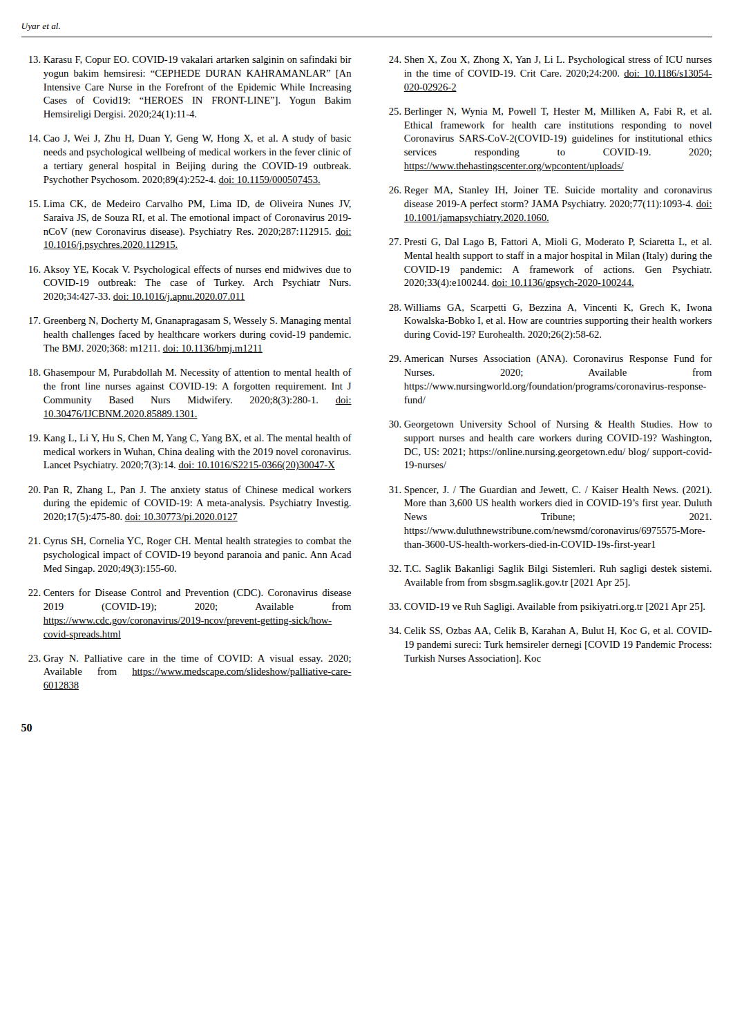Uyar et al.
Karasu F, Copur EO. COVID-19 vakalari artarken salginin on safindaki bir yogun bakim hemsiresi: “CEPHEDE DURAN KAHRAMANLAR” [An Intensive Care Nurse in the Forefront of the Epidemic While Increasing Cases of Covid19: “HEROES IN FRONT-LINE”]. Yogun Bakim Hemsireligi Dergisi. 2020;24(1):11-4.
Cao J, Wei J, Zhu H, Duan Y, Geng W, Hong X, et al. A study of basic needs and psychological wellbeing of medical workers in the fever clinic of a tertiary general hospital in Beijing during the COVID-19 outbreak. Psychother Psychosom. 2020;89(4):252-4. doi: 10.1159/000507453.
Lima CK, de Medeiro Carvalho PM, Lima ID, de Oliveira Nunes JV, Saraiva JS, de Souza RI, et al. The emotional impact of Coronavirus 2019-nCoV (new Coronavirus disease). Psychiatry Res. 2020;287:112915. doi: 10.1016/j.psychres.2020.112915.
Aksoy YE, Kocak V. Psychological effects of nurses end midwives due to COVID-19 outbreak: The case of Turkey. Arch Psychiatr Nurs. 2020;34:427-33. doi: 10.1016/j.apnu.2020.07.011
Greenberg N, Docherty M, Gnanapragasam S, Wessely S. Managing mental health challenges faced by healthcare workers during covid-19 pandemic. The BMJ. 2020;368: m1211. doi: 10.1136/bmj.m1211
Ghasempour M, Purabdollah M. Necessity of attention to mental health of the front line nurses against COVID-19: A forgotten requirement. Int J Community Based Nurs Midwifery. 2020;8(3):280-1. doi: 10.30476/IJCBNM.2020.85889.1301.
Kang L, Li Y, Hu S, Chen M, Yang C, Yang BX, et al. The mental health of medical workers in Wuhan, China dealing with the 2019 novel coronavirus. Lancet Psychiatry. 2020;7(3):14. doi: 10.1016/S2215-0366(20)30047-X
Pan R, Zhang L, Pan J. The anxiety status of Chinese medical workers during the epidemic of COVID-19: A meta-analysis. Psychiatry Investig. 2020;17(5):475-80. doi: 10.30773/pi.2020.0127
Cyrus SH, Cornelia YC, Roger CH. Mental health strategies to combat the psychological impact of COVID-19 beyond paranoia and panic. Ann Acad Med Singap. 2020;49(3):155-60.
Centers for Disease Control and Prevention (CDC). Coronavirus disease 2019 (COVID-19); 2020; Available from https://www.cdc.gov/coronavirus/2019-ncov/prevent-getting-sick/how-covid-spreads.html
Gray N. Palliative care in the time of COVID: A visual essay. 2020; Available from https://www.medscape.com/slideshow/palliative-care-6012838
Shen X, Zou X, Zhong X, Yan J, Li L. Psychological stress of ICU nurses in the time of COVID-19. Crit Care. 2020;24:200. doi: 10.1186/s13054-020-02926-2
Berlinger N, Wynia M, Powell T, Hester M, Milliken A, Fabi R, et al. Ethical framework for health care institutions responding to novel Coronavirus SARS-CoV-2(COVID-19) guidelines for institutional ethics services responding to COVID-19. 2020; https://www.thehastingscenter.org/wpcontent/uploads/
Reger MA, Stanley IH, Joiner TE. Suicide mortality and coronavirus disease 2019-A perfect storm? JAMA Psychiatry. 2020;77(11):1093-4. doi: 10.1001/jamapsychiatry.2020.1060.
Presti G, Dal Lago B, Fattori A, Mioli G, Moderato P, Sciaretta L, et al. Mental health support to staff in a major hospital in Milan (Italy) during the COVID-19 pandemic: A framework of actions. Gen Psychiatr. 2020;33(4):e100244. doi: 10.1136/gpsych-2020-100244.
Williams GA, Scarpetti G, Bezzina A, Vincenti K, Grech K, Iwona Kowalska-Bobko I, et al. How are countries supporting their health workers during Covid-19? Eurohealth. 2020;26(2):58-62.
American Nurses Association (ANA). Coronavirus Response Fund for Nurses. 2020; Available from https://www.nursingworld.org/foundation/programs/coronavirus-response-fund/
Georgetown University School of Nursing & Health Studies. How to support nurses and health care workers during COVID-19? Washington, DC, US: 2021; https://online.nursing.georgetown.edu/ blog/ support-covid-19-nurses/
Spencer, J. / The Guardian and Jewett, C. / Kaiser Health News. (2021). More than 3,600 US health workers died in COVID-19’s first year. Duluth News Tribune; 2021. https://www.duluthnewstribune.com/newsmd/coronavirus/6975575-More-than-3600-US-health-workers-died-in-COVID-19s-first-year1
T.C. Saglik Bakanligi Saglik Bilgi Sistemleri. Ruh sagligi destek sistemi. Available from from sbsgm.saglik.gov.tr [2021 Apr 25].
COVID-19 ve Ruh Sagligi. Available from psikiyatri.org.tr [2021 Apr 25].
Celik SS, Ozbas AA, Celik B, Karahan A, Bulut H, Koc G, et al. COVID-19 pandemi sureci: Turk hemsireler dernegi [COVID 19 Pandemic Process: Turkish Nurses Association]. Koc
50